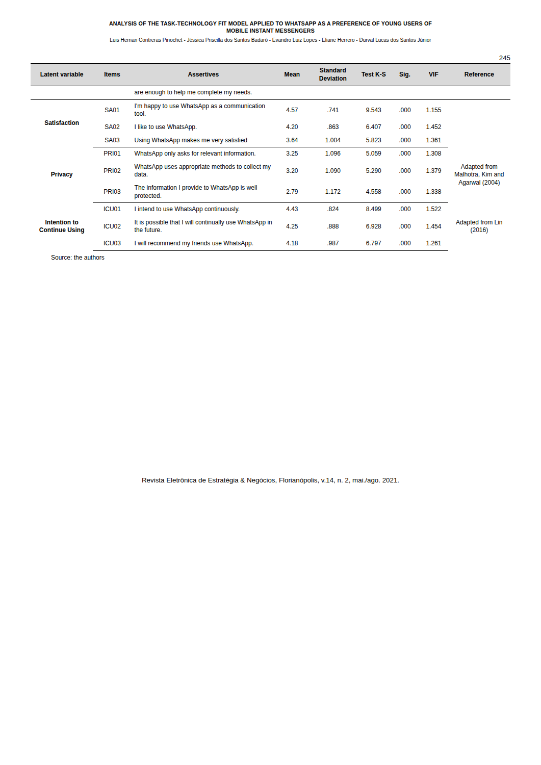ANALYSIS OF THE TASK-TECHNOLOGY FIT MODEL APPLIED TO WHATSAPP AS A PREFERENCE OF YOUNG USERS OF
MOBILE INSTANT MESSENGERS
Luis Hernan Contreras Pinochet - Jéssica Priscilla dos Santos Badaró - Evandro Luiz Lopes - Eliane Herrero - Durval Lucas dos Santos Júnior
245
| Latent variable | Items | Assertives | Mean | Standard Deviation | Test K-S | Sig. | VIF | Reference |
| --- | --- | --- | --- | --- | --- | --- | --- | --- |
| | | are enough to help me complete my needs. | | | | | | |
| Satisfaction | SA01 | I'm happy to use WhatsApp as a communication tool. | 4.57 | .741 | 9.543 | .000 | 1.155 | |
| SA02 | I like to use WhatsApp. | 4.20 | .863 | 6.407 | .000 | 1.452 |
| SA03 | Using WhatsApp makes me very satisfied | 3.64 | 1.004 | 5.823 | .000 | 1.361 |
| Privacy | PRI01 | WhatsApp only asks for relevant information. | 3.25 | 1.096 | 5.059 | .000 | 1.308 | Adapted from Malhotra, Kim and Agarwal (2004) |
| PRI02 | WhatsApp uses appropriate methods to collect my data. | 3.20 | 1.090 | 5.290 | .000 | 1.379 |
| PRI03 | The information I provide to WhatsApp is well protected. | 2.79 | 1.172 | 4.558 | .000 | 1.338 |
| Intention to Continue Using | ICU01 | I intend to use WhatsApp continuously. | 4.43 | .824 | 8.499 | .000 | 1.522 | Adapted from Lin (2016) |
| ICU02 | It is possible that I will continually use WhatsApp in the future. | 4.25 | .888 | 6.928 | .000 | 1.454 |
| ICU03 | I will recommend my friends use WhatsApp. | 4.18 | .987 | 6.797 | .000 | 1.261 |
Source: the authors
Revista Eletrônica de Estratégia & Negócios, Florianópolis, v.14, n. 2, mai./ago. 2021.